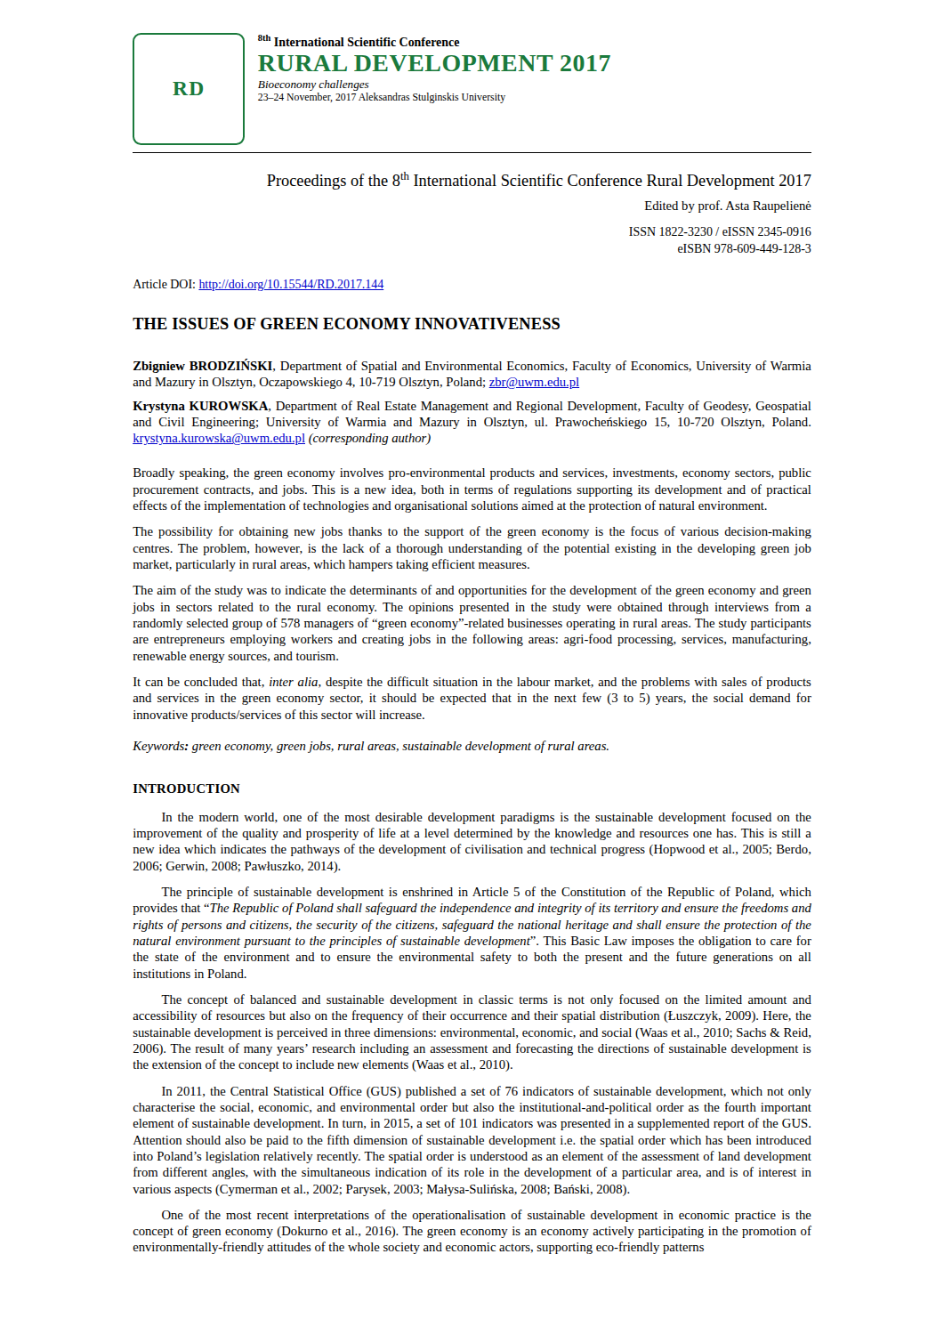RD
8 th International Scientific Conference
RURAL DEVELOPMENT 2017
Bioeconomy challenges
23–24 November, 2017 Aleksandras Stulginskis University
Proceedings of the 8th International Scientific Conference Rural Development 2017
Edited by prof. Asta Raupelienė
ISSN 1822-3230 / eISSN 2345-0916
eISBN 978-609-449-128-3
Article DOI: http://doi.org/10.15544/RD.2017.144
THE ISSUES OF GREEN ECONOMY INNOVATIVENESS
Zbigniew BRODZIŃSKI, Department of Spatial and Environmental Economics, Faculty of Economics, University of Warmia and Mazury in Olsztyn, Oczapowskiego 4, 10-719 Olsztyn, Poland; zbr@uwm.edu.pl
Krystyna KUROWSKA, Department of Real Estate Management and Regional Development, Faculty of Geodesy, Geospatial and Civil Engineering; University of Warmia and Mazury in Olsztyn, ul. Prawocheńskiego 15, 10-720 Olsztyn, Poland. krystyna.kurowska@uwm.edu.pl (corresponding author)
Broadly speaking, the green economy involves pro-environmental products and services, investments, economy sectors, public procurement contracts, and jobs. This is a new idea, both in terms of regulations supporting its development and of practical effects of the implementation of technologies and organisational solutions aimed at the protection of natural environment.
The possibility for obtaining new jobs thanks to the support of the green economy is the focus of various decision-making centres. The problem, however, is the lack of a thorough understanding of the potential existing in the developing green job market, particularly in rural areas, which hampers taking efficient measures.
The aim of the study was to indicate the determinants of and opportunities for the development of the green economy and green jobs in sectors related to the rural economy. The opinions presented in the study were obtained through interviews from a randomly selected group of 578 managers of “green economy”-related businesses operating in rural areas. The study participants are entrepreneurs employing workers and creating jobs in the following areas: agri-food processing, services, manufacturing, renewable energy sources, and tourism.
It can be concluded that, inter alia, despite the difficult situation in the labour market, and the problems with sales of products and services in the green economy sector, it should be expected that in the next few (3 to 5) years, the social demand for innovative products/services of this sector will increase.
Keywords: green economy, green jobs, rural areas, sustainable development of rural areas.
INTRODUCTION
In the modern world, one of the most desirable development paradigms is the sustainable development focused on the improvement of the quality and prosperity of life at a level determined by the knowledge and resources one has. This is still a new idea which indicates the pathways of the development of civilisation and technical progress (Hopwood et al., 2005; Berdo, 2006; Gerwin, 2008; Pawłuszko, 2014).
The principle of sustainable development is enshrined in Article 5 of the Constitution of the Republic of Poland, which provides that “The Republic of Poland shall safeguard the independence and integrity of its territory and ensure the freedoms and rights of persons and citizens, the security of the citizens, safeguard the national heritage and shall ensure the protection of the natural environment pursuant to the principles of sustainable development”. This Basic Law imposes the obligation to care for the state of the environment and to ensure the environmental safety to both the present and the future generations on all institutions in Poland.
The concept of balanced and sustainable development in classic terms is not only focused on the limited amount and accessibility of resources but also on the frequency of their occurrence and their spatial distribution (Łuszczyk, 2009). Here, the sustainable development is perceived in three dimensions: environmental, economic, and social (Waas et al., 2010; Sachs & Reid, 2006). The result of many years’ research including an assessment and forecasting the directions of sustainable development is the extension of the concept to include new elements (Waas et al., 2010).
In 2011, the Central Statistical Office (GUS) published a set of 76 indicators of sustainable development, which not only characterise the social, economic, and environmental order but also the institutional-and-political order as the fourth important element of sustainable development. In turn, in 2015, a set of 101 indicators was presented in a supplemented report of the GUS. Attention should also be paid to the fifth dimension of sustainable development i.e. the spatial order which has been introduced into Poland’s legislation relatively recently. The spatial order is understood as an element of the assessment of land development from different angles, with the simultaneous indication of its role in the development of a particular area, and is of interest in various aspects (Cymerman et al., 2002; Parysek, 2003; Małysa-Sulińska, 2008; Bański, 2008).
One of the most recent interpretations of the operationalisation of sustainable development in economic practice is the concept of green economy (Dokurno et al., 2016). The green economy is an economy actively participating in the promotion of environmentally-friendly attitudes of the whole society and economic actors, supporting eco-friendly patterns